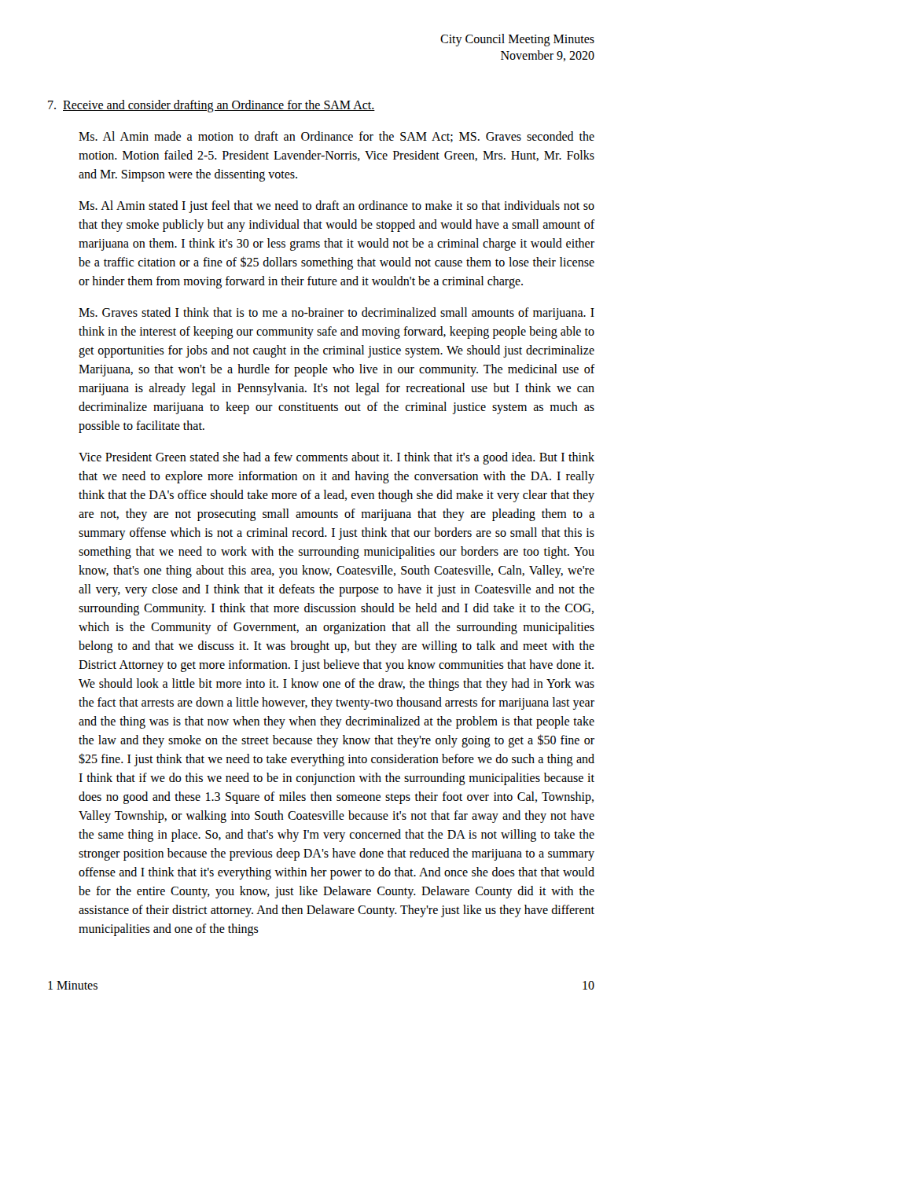City Council Meeting Minutes
November 9, 2020
7. Receive and consider drafting an Ordinance for the SAM Act.
Ms. Al Amin made a motion to draft an Ordinance for the SAM Act; MS. Graves seconded the motion. Motion failed 2-5. President Lavender-Norris, Vice President Green, Mrs. Hunt, Mr. Folks and Mr. Simpson were the dissenting votes.
Ms. Al Amin stated I just feel that we need to draft an ordinance to make it so that individuals not so that they smoke publicly but any individual that would be stopped and would have a small amount of marijuana on them. I think it's 30 or less grams that it would not be a criminal charge it would either be a traffic citation or a fine of $25 dollars something that would not cause them to lose their license or hinder them from moving forward in their future and it wouldn't be a criminal charge.
Ms. Graves stated I think that is to me a no-brainer to decriminalized small amounts of marijuana. I think in the interest of keeping our community safe and moving forward, keeping people being able to get opportunities for jobs and not caught in the criminal justice system. We should just decriminalize Marijuana, so that won't be a hurdle for people who live in our community. The medicinal use of marijuana is already legal in Pennsylvania. It's not legal for recreational use but I think we can decriminalize marijuana to keep our constituents out of the criminal justice system as much as possible to facilitate that.
Vice President Green stated she had a few comments about it. I think that it's a good idea. But I think that we need to explore more information on it and having the conversation with the DA. I really think that the DA's office should take more of a lead, even though she did make it very clear that they are not, they are not prosecuting small amounts of marijuana that they are pleading them to a summary offense which is not a criminal record. I just think that our borders are so small that this is something that we need to work with the surrounding municipalities our borders are too tight. You know, that's one thing about this area, you know, Coatesville, South Coatesville, Caln, Valley, we're all very, very close and I think that it defeats the purpose to have it just in Coatesville and not the surrounding Community. I think that more discussion should be held and I did take it to the COG, which is the Community of Government, an organization that all the surrounding municipalities belong to and that we discuss it. It was brought up, but they are willing to talk and meet with the District Attorney to get more information. I just believe that you know communities that have done it. We should look a little bit more into it. I know one of the draw, the things that they had in York was the fact that arrests are down a little however, they twenty-two thousand arrests for marijuana last year and the thing was is that now when they when they decriminalized at the problem is that people take the law and they smoke on the street because they know that they're only going to get a $50 fine or $25 fine. I just think that we need to take everything into consideration before we do such a thing and I think that if we do this we need to be in conjunction with the surrounding municipalities because it does no good and these 1.3 Square of miles then someone steps their foot over into Cal, Township, Valley Township, or walking into South Coatesville because it's not that far away and they not have the same thing in place. So, and that's why I'm very concerned that the DA is not willing to take the stronger position because the previous deep DA's have done that reduced the marijuana to a summary offense and I think that it's everything within her power to do that. And once she does that that would be for the entire County, you know, just like Delaware County. Delaware County did it with the assistance of their district attorney. And then Delaware County. They're just like us they have different municipalities and one of the things
1 Minutes 10